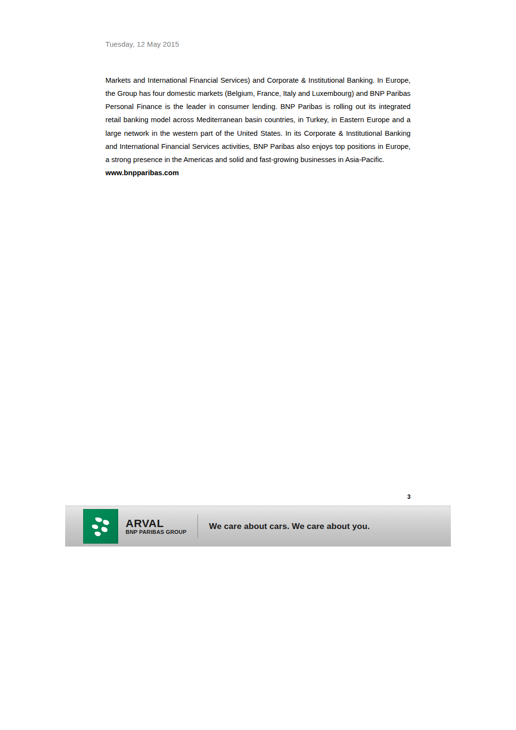Tuesday, 12 May 2015
Markets and International Financial Services) and Corporate & Institutional Banking. In Europe, the Group has four domestic markets (Belgium, France, Italy and Luxembourg) and BNP Paribas Personal Finance is the leader in consumer lending. BNP Paribas is rolling out its integrated retail banking model across Mediterranean basin countries, in Turkey, in Eastern Europe and a large network in the western part of the United States. In its Corporate & Institutional Banking and International Financial Services activities, BNP Paribas also enjoys top positions in Europe, a strong presence in the Americas and solid and fast-growing businesses in Asia-Pacific.
www.bnpparibas.com
3
ARVAL
BNP PARIBAS GROUP
We care about cars. We care about you.